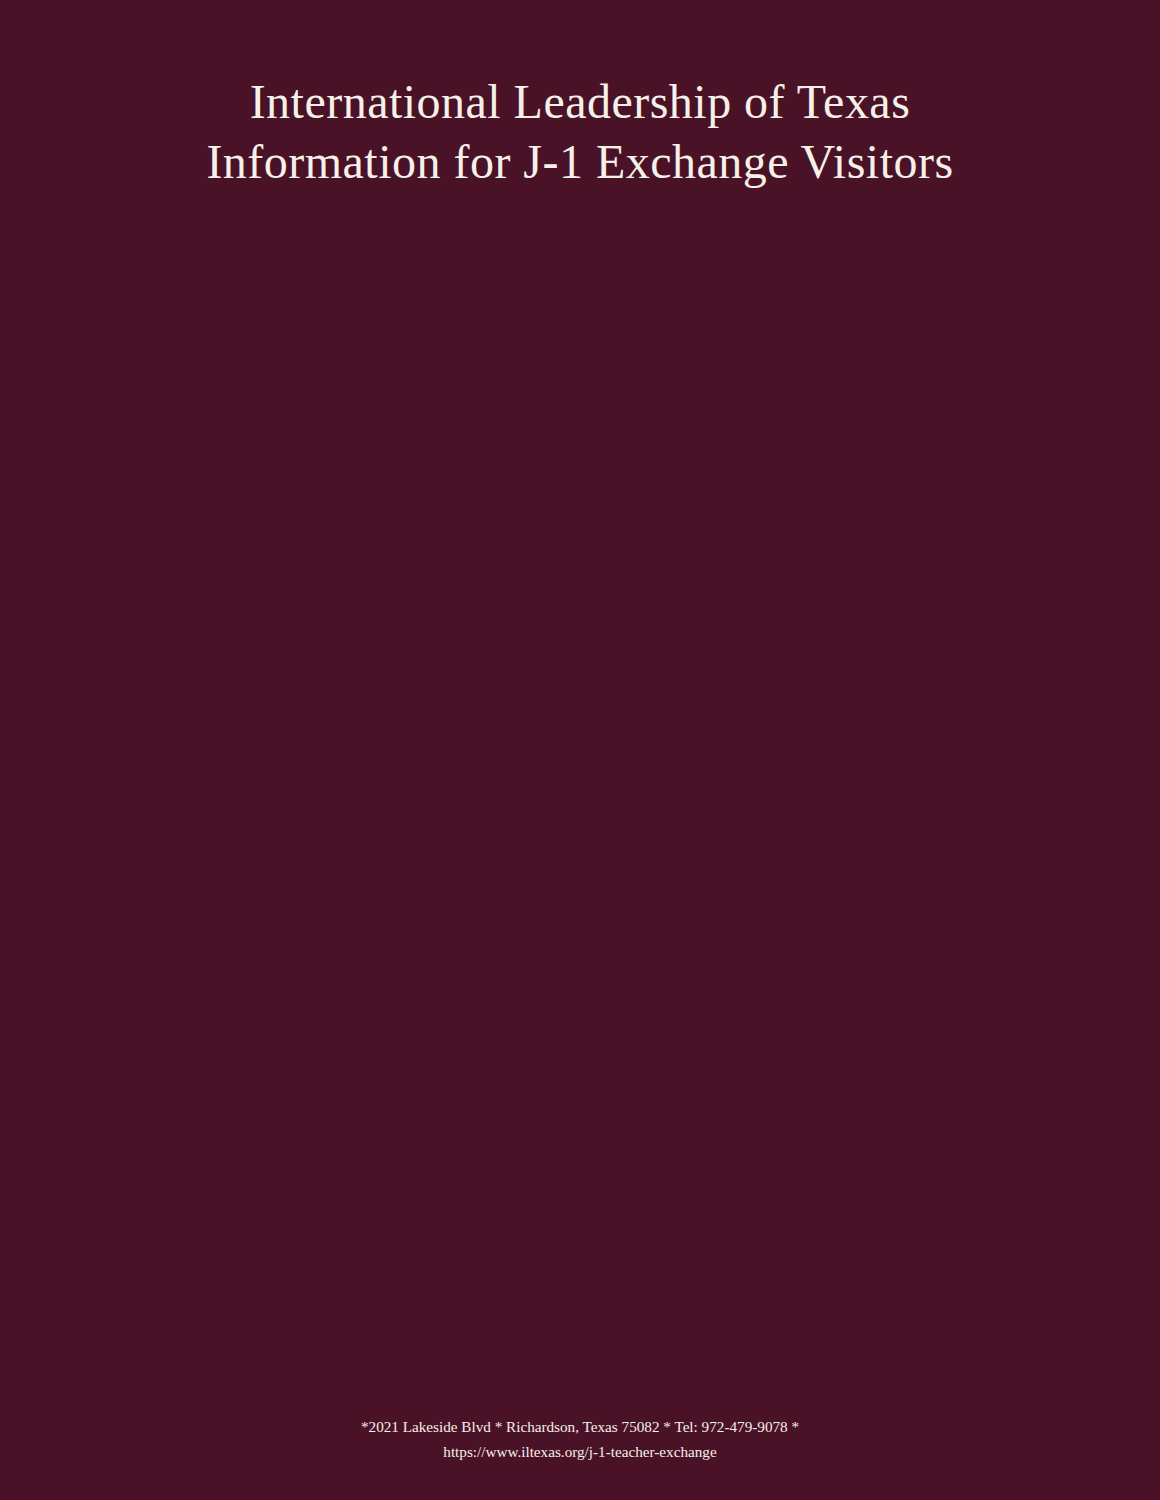International Leadership of Texas Information for J-1 Exchange Visitors
*2021 Lakeside Blvd * Richardson, Texas 75082 * Tel: 972-479-9078 *
https://www.iltexas.org/j-1-teacher-exchange